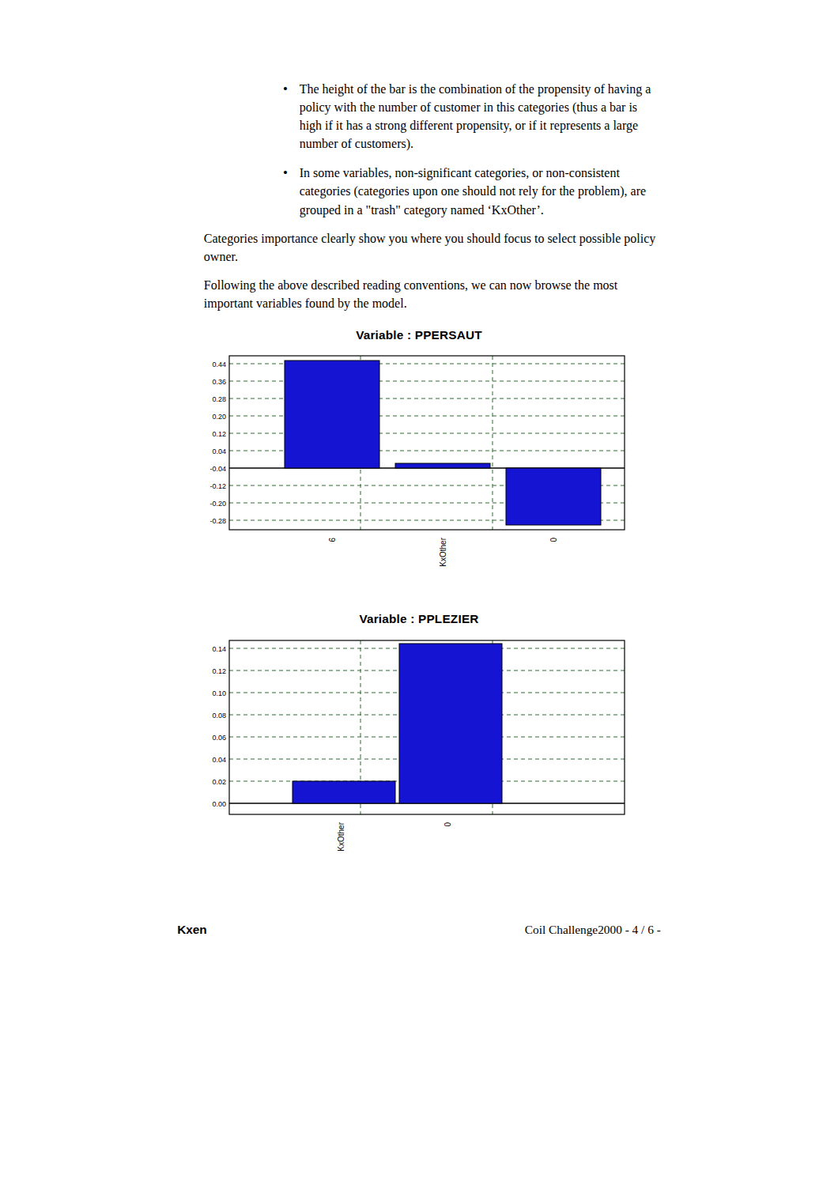The height of the bar is the combination of the propensity of having a policy with the number of customer in this categories (thus a bar is high if it has a strong different propensity, or if it represents a large number of customers).
In some variables, non-significant categories, or non-consistent categories (categories upon one should not rely for the problem), are grouped in a "trash" category named ‘KxOther’.
Categories importance clearly show you where you should focus to select possible policy owner.
Following the above described reading conventions, we can now browse the most important variables found by the model.
Variable : PPERSAUT
0.44 0.36 0.28 0.20 0.12 0.04 -0.04 -0.12 -0.20 -0.28 6 KxOther 0
Variable : PPLEZIER
0.14 0.12 0.10 0.08 0.06 0.04 0.02 0.00 KxOther 0
Kxen
Coil Challenge2000 - 4 / 6 -